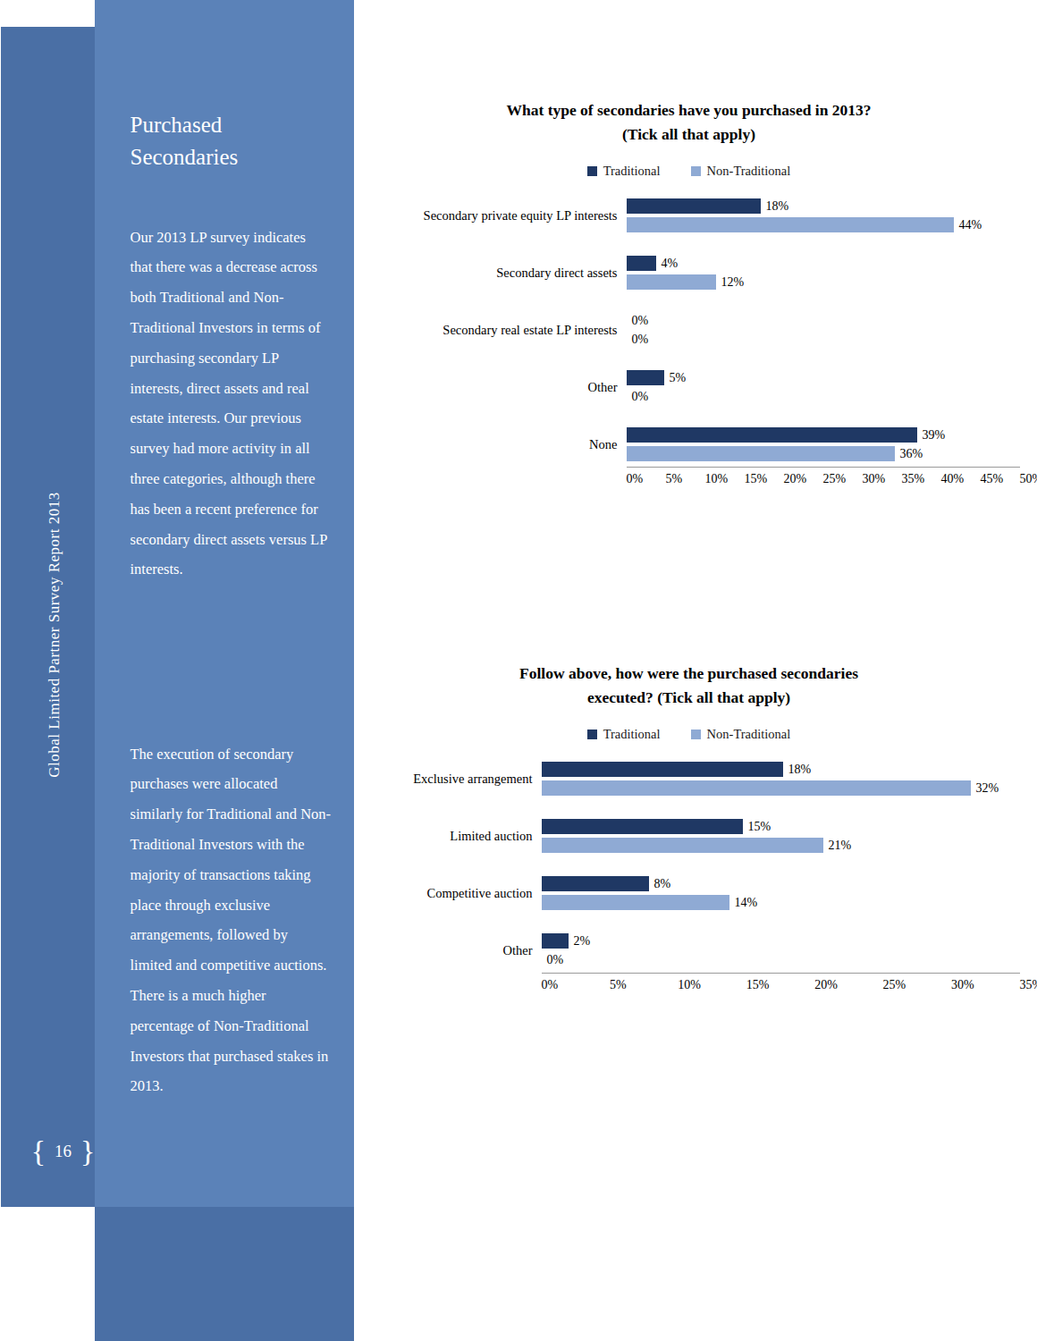Global Limited Partner Survey Report 2013
{16}
Purchased
Secondaries
Our 2013 LP survey indicates that there was a decrease across both Traditional and Non-Traditional Investors in terms of purchasing secondary LP interests, direct assets and real estate interests. Our previous survey had more activity in all three categories, although there has been a recent preference for secondary direct assets versus LP interests.
The execution of secondary purchases were allocated similarly for Traditional and Non-Traditional Investors with the majority of transactions taking place through exclusive arrangements, followed by limited and competitive auctions. There is a much higher percentage of Non-Traditional Investors that purchased stakes in 2013.
What type of secondaries have you purchased in 2013?
(Tick all that apply)
Traditional Non-Traditional
Secondary private equity LP interests
18%
44%
Secondary direct assets
4%
12%
Secondary real estate LP interests
0%
0%
Other
5%
0%
None
39%
36%
0% 5% 10% 15% 20% 25% 30% 35% 40% 45% 50%
Follow above, how were the purchased secondaries
executed? (Tick all that apply)
Traditional Non-Traditional
Exclusive arrangement
18%
32%
Limited auction
15%
21%
Competitive auction
8%
14%
Other
2%
0%
0% 5% 10% 15% 20% 25% 30% 35%